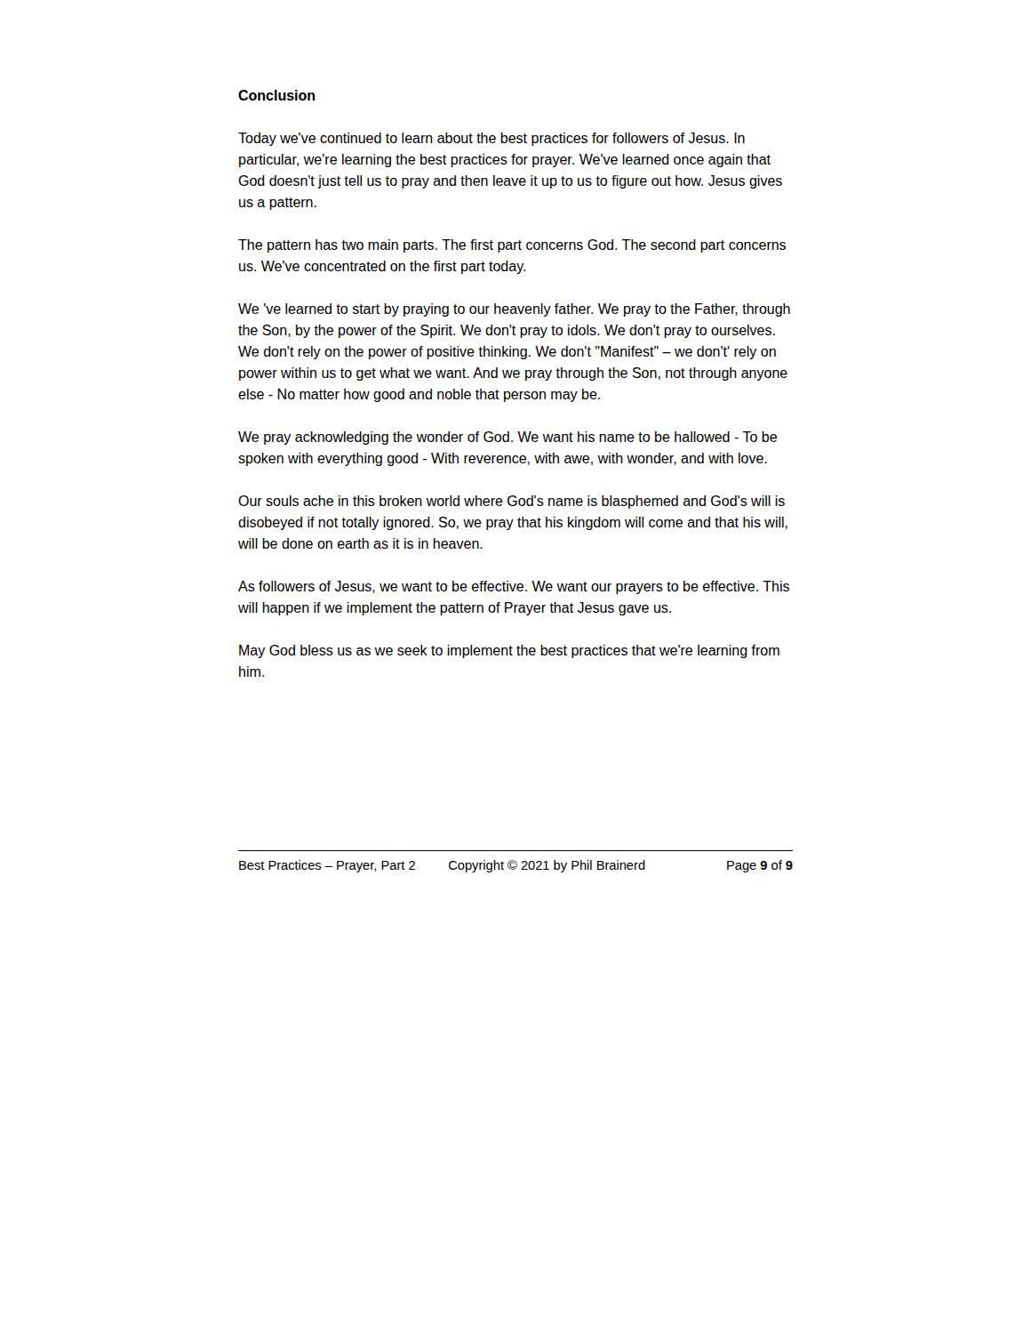Conclusion
Today we've continued to learn about the best practices for followers of Jesus. In particular, we're learning the best practices for prayer. We've learned once again that God doesn't just tell us to pray and then leave it up to us to figure out how. Jesus gives us a pattern.
The pattern has two main parts. The first part concerns God. The second part concerns us. We've concentrated on the first part today.
We 've learned to start by praying to our heavenly father. We pray to the Father, through the Son, by the power of the Spirit. We don't pray to idols. We don't pray to ourselves. We don't rely on the power of positive thinking. We don't "Manifest" – we don't' rely on power within us to get what we want. And we pray through the Son, not through anyone else - No matter how good and noble that person may be.
We pray acknowledging the wonder of God. We want his name to be hallowed - To be spoken with everything good - With reverence, with awe, with wonder, and with love.
Our souls ache in this broken world where God's name is blasphemed and God's will is disobeyed if not totally ignored. So, we pray that his kingdom will come and that his will, will be done on earth as it is in heaven.
As followers of Jesus, we want to be effective. We want our prayers to be effective. This will happen if we implement the pattern of Prayer that Jesus gave us.
May God bless us as we seek to implement the best practices that we're learning from him.
Best Practices – Prayer, Part 2 Copyright © 2021 by Phil Brainerd Page 9 of 9